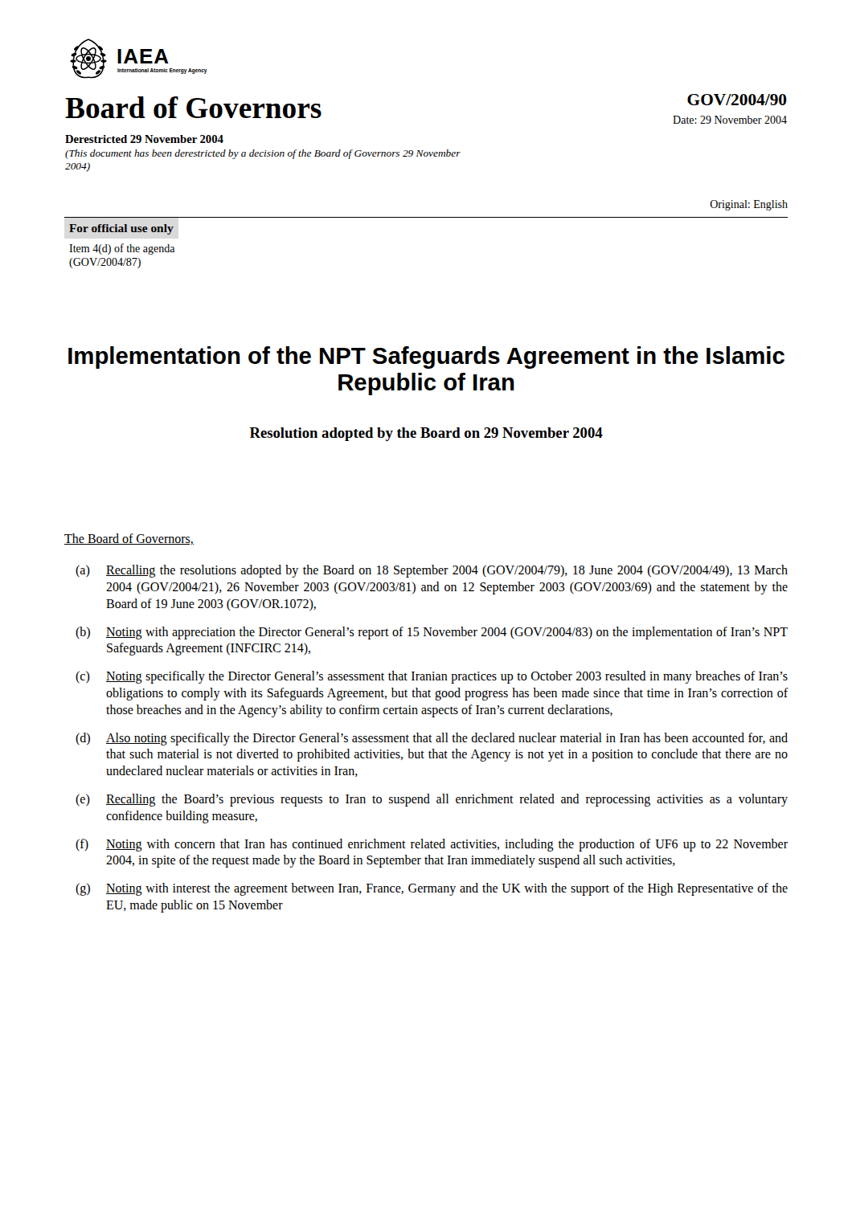IAEA International Atomic Energy Agency
| Board of Governors Derestricted 29 November 2004 (This document has been derestricted by a decision of the Board of Governors 29 November 2004) | GOV /2004/90 Date: 29 November 2004 |
Original: English
For official use only
Item 4(d) of the agenda
(GOV/2004/87)
Implementation of the NPT Safeguards Agreement in the Islamic Republic of Iran
Resolution adopted by the Board on 29 November 2004
The Board of Governors,
Recalling the resolutions adopted by the Board on 18 September 2004 (GOV/2004/79), 18 June 2004 (GOV/2004/49), 13 March 2004 (GOV/2004/21), 26 November 2003 (GOV/2003/81) and on 12 September 2003 (GOV/2003/69) and the statement by the Board of 19 June 2003 (GOV/OR.1072),
Noting with appreciation the Director General’s report of 15 November 2004 (GOV/2004/83) on the implementation of Iran’s NPT Safeguards Agreement (INFCIRC 214),
Noting specifically the Director General’s assessment that Iranian practices up to October 2003 resulted in many breaches of Iran’s obligations to comply with its Safeguards Agreement, but that good progress has been made since that time in Iran’s correction of those breaches and in the Agency’s ability to confirm certain aspects of Iran’s current declarations,
Also noting specifically the Director General’s assessment that all the declared nuclear material in Iran has been accounted for, and that such material is not diverted to prohibited activities, but that the Agency is not yet in a position to conclude that there are no undeclared nuclear materials or activities in Iran,
Recalling the Board’s previous requests to Iran to suspend all enrichment related and reprocessing activities as a voluntary confidence building measure,
Noting with concern that Iran has continued enrichment related activities, including the production of UF6 up to 22 November 2004, in spite of the request made by the Board in September that Iran immediately suspend all such activities,
Noting with interest the agreement between Iran, France, Germany and the UK with the support of the High Representative of the EU, made public on 15 November